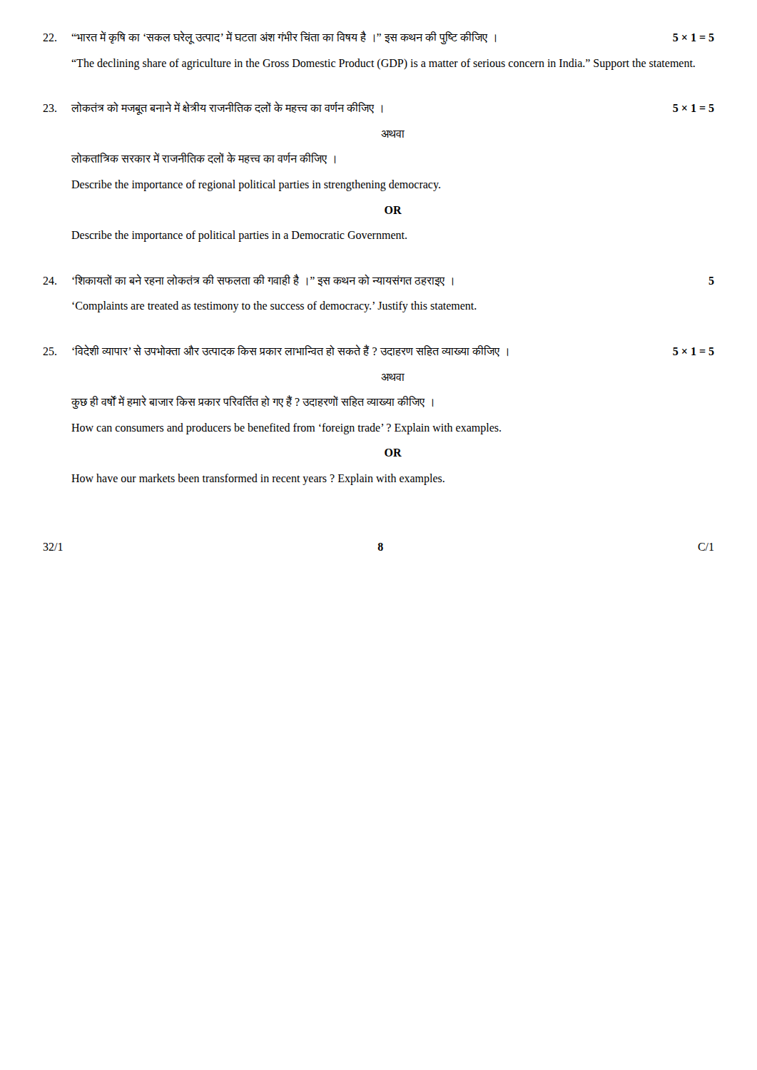22.
“भारत में कृषि का ‘सकल घरेलू उत्पाद’ में घटता अंश गंभीर चिंता का विषय है ।” इस कथन की पुष्टि कीजिए । 5 × 1 = 5
“The declining share of agriculture in the Gross Domestic Product (GDP) is a matter of serious concern in India.” Support the statement.
23.
लोकतंत्र को मजबूत बनाने में क्षेत्रीय राजनीतिक दलों के महत्त्व का वर्णन कीजिए । 5 × 1 = 5
अथवा
लोकतांत्रिक सरकार में राजनीतिक दलों के महत्त्व का वर्णन कीजिए ।
Describe the importance of regional political parties in strengthening democracy.
OR
Describe the importance of political parties in a Democratic Government.
24.
‘शिकायतों का बने रहना लोकतंत्र की सफलता की गवाही है ।” इस कथन को न्यायसंगत ठहराइए । 5
‘Complaints are treated as testimony to the success of democracy.’ Justify this statement.
25.
‘विदेशी व्यापार’ से उपभोक्ता और उत्पादक किस प्रकार लाभान्वित हो सकते हैं ? उदाहरण सहित व्याख्या कीजिए । 5 × 1 = 5
अथवा
कुछ ही वर्षों में हमारे बाजार किस प्रकार परिवर्तित हो गए हैं ? उदाहरणों सहित व्याख्या कीजिए ।
How can consumers and producers be benefited from ‘foreign trade’ ? Explain with examples.
OR
How have our markets been transformed in recent years ? Explain with examples.
32/1
8
C/1